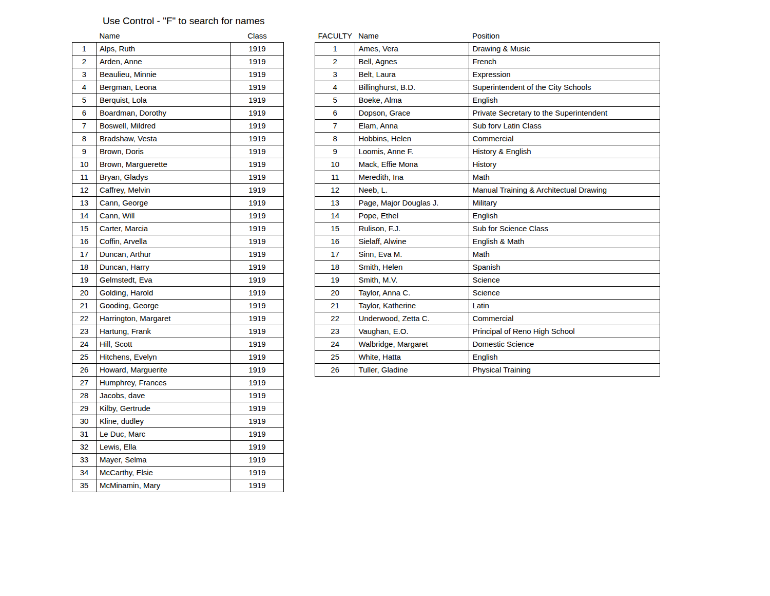Use Control - "F" to search for names
| | Name | Class |
| --- | --- | --- |
| 1 | Alps, Ruth | 1919 |
| 2 | Arden, Anne | 1919 |
| 3 | Beaulieu, Minnie | 1919 |
| 4 | Bergman, Leona | 1919 |
| 5 | Berquist, Lola | 1919 |
| 6 | Boardman, Dorothy | 1919 |
| 7 | Boswell, Mildred | 1919 |
| 8 | Bradshaw, Vesta | 1919 |
| 9 | Brown, Doris | 1919 |
| 10 | Brown, Marguerette | 1919 |
| 11 | Bryan, Gladys | 1919 |
| 12 | Caffrey, Melvin | 1919 |
| 13 | Cann, George | 1919 |
| 14 | Cann, Will | 1919 |
| 15 | Carter, Marcia | 1919 |
| 16 | Coffin, Arvella | 1919 |
| 17 | Duncan, Arthur | 1919 |
| 18 | Duncan, Harry | 1919 |
| 19 | Gelmstedt, Eva | 1919 |
| 20 | Golding, Harold | 1919 |
| 21 | Gooding, George | 1919 |
| 22 | Harrington, Margaret | 1919 |
| 23 | Hartung, Frank | 1919 |
| 24 | Hill, Scott | 1919 |
| 25 | Hitchens, Evelyn | 1919 |
| 26 | Howard, Marguerite | 1919 |
| 27 | Humphrey, Frances | 1919 |
| 28 | Jacobs, dave | 1919 |
| 29 | Kilby, Gertrude | 1919 |
| 30 | Kline, dudley | 1919 |
| 31 | Le Duc, Marc | 1919 |
| 32 | Lewis, Ella | 1919 |
| 33 | Mayer, Selma | 1919 |
| 34 | McCarthy, Elsie | 1919 |
| 35 | McMinamin, Mary | 1919 |
| FACULTY | Name | Position |
| --- | --- | --- |
| 1 | Ames, Vera | Drawing & Music |
| 2 | Bell, Agnes | French |
| 3 | Belt, Laura | Expression |
| 4 | Billinghurst, B.D. | Superintendent of the City Schools |
| 5 | Boeke, Alma | English |
| 6 | Dopson, Grace | Private Secretary to the Superintendent |
| 7 | Elam, Anna | Sub forv Latin Class |
| 8 | Hobbins, Helen | Commercial |
| 9 | Loomis, Anne F. | History & English |
| 10 | Mack, Effie Mona | History |
| 11 | Meredith, Ina | Math |
| 12 | Neeb, L. | Manual Training & Architectual Drawing |
| 13 | Page, Major Douglas J. | Military |
| 14 | Pope, Ethel | English |
| 15 | Rulison, F.J. | Sub for Science Class |
| 16 | Sielaff, Alwine | English & Math |
| 17 | Sinn, Eva M. | Math |
| 18 | Smith, Helen | Spanish |
| 19 | Smith, M.V. | Science |
| 20 | Taylor, Anna C. | Science |
| 21 | Taylor, Katherine | Latin |
| 22 | Underwood, Zetta C. | Commercial |
| 23 | Vaughan, E.O. | Principal of Reno High School |
| 24 | Walbridge, Margaret | Domestic Science |
| 25 | White, Hatta | English |
| 26 | Tuller, Gladine | Physical Training |